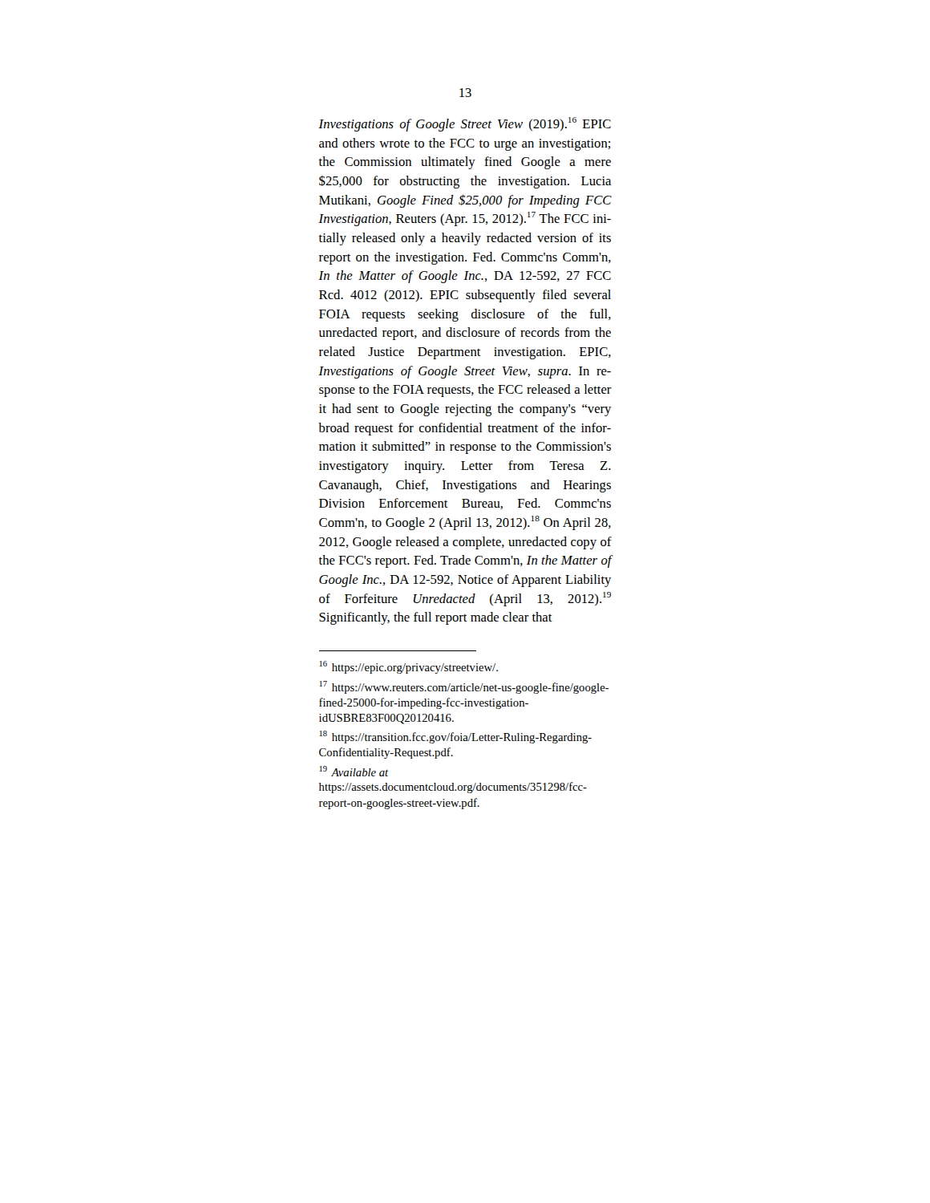13
Investigations of Google Street View (2019).16 EPIC and others wrote to the FCC to urge an investigation; the Commission ultimately fined Google a mere $25,000 for obstructing the investigation. Lucia Mutikani, Google Fined $25,000 for Impeding FCC Investigation, Reuters (Apr. 15, 2012).17 The FCC initially released only a heavily redacted version of its report on the investigation. Fed. Commc'ns Comm'n, In the Matter of Google Inc., DA 12-592, 27 FCC Rcd. 4012 (2012). EPIC subsequently filed several FOIA requests seeking disclosure of the full, unredacted report, and disclosure of records from the related Justice Department investigation. EPIC, Investigations of Google Street View, supra. In response to the FOIA requests, the FCC released a letter it had sent to Google rejecting the company's “very broad request for confidential treatment of the information it submitted” in response to the Commission's investigatory inquiry. Letter from Teresa Z. Cavanaugh, Chief, Investigations and Hearings Division Enforcement Bureau, Fed. Commc'ns Comm'n, to Google 2 (April 13, 2012).18 On April 28, 2012, Google released a complete, unredacted copy of the FCC's report. Fed. Trade Comm'n, In the Matter of Google Inc., DA 12-592, Notice of Apparent Liability of Forfeiture Unredacted (April 13, 2012).19 Significantly, the full report made clear that
16 https://epic.org/privacy/streetview/.
17 https://www.reuters.com/article/net-us-google-fine/google-fined-25000-for-impeding-fcc-investigation-idUSBRE83F00Q20120416.
18 https://transition.fcc.gov/foia/Letter-Ruling-Regarding-Confidentiality-Request.pdf.
19 Available at https://assets.documentcloud.org/documents/351298/fcc-report-on-googles-street-view.pdf.